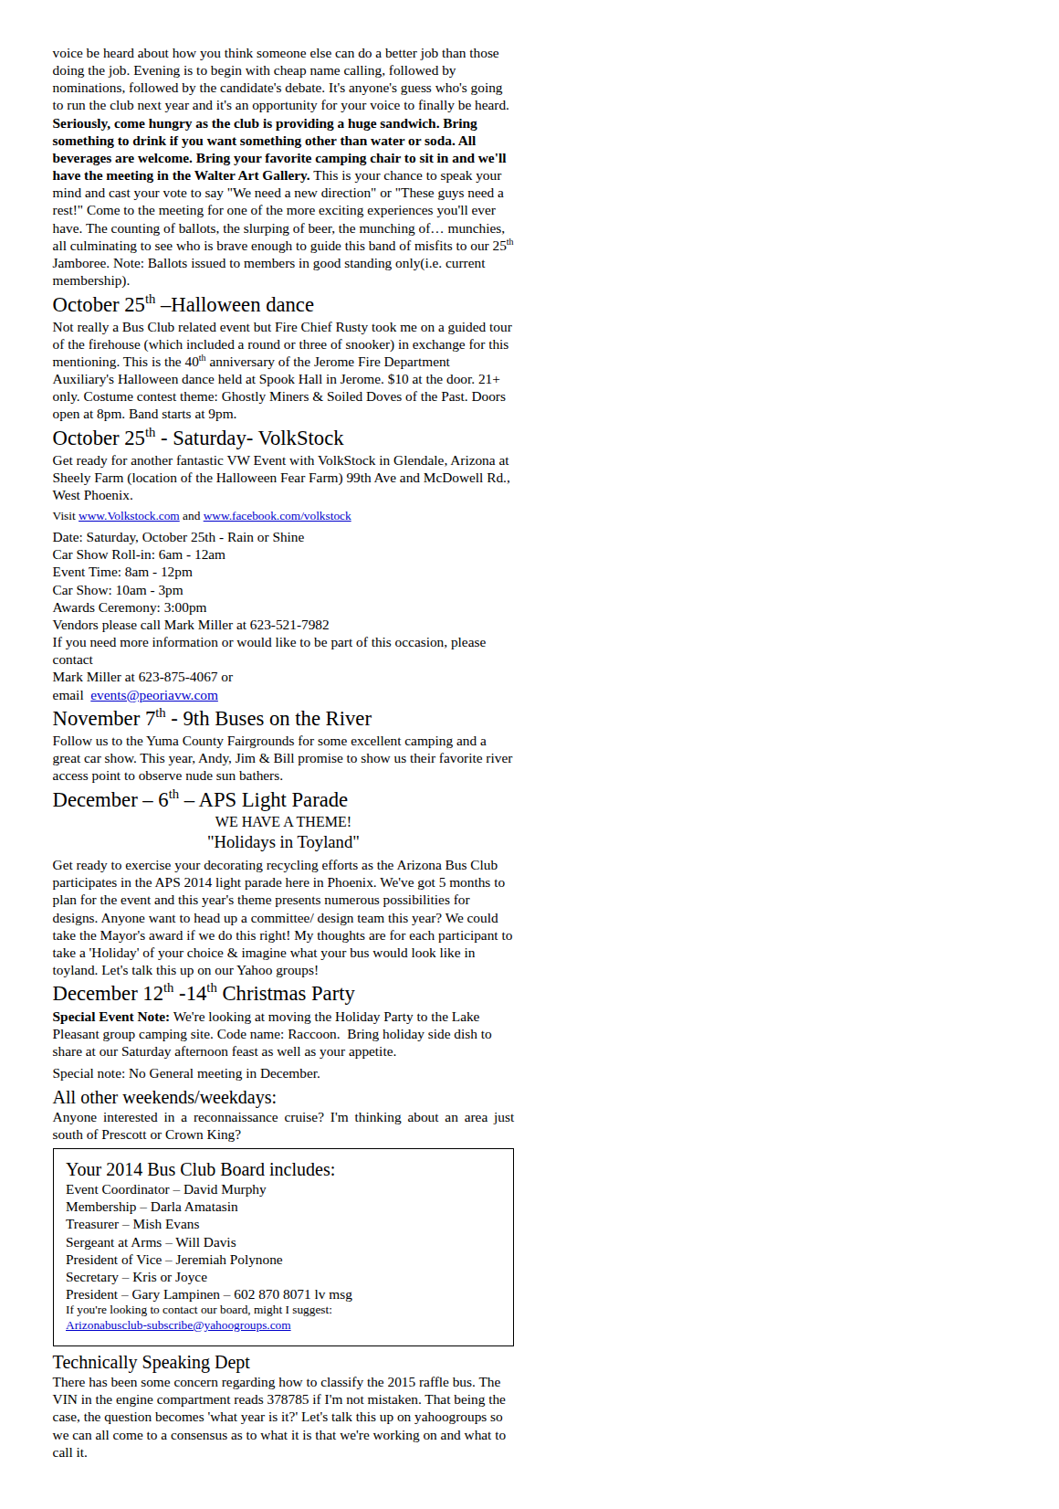voice be heard about how you think someone else can do a better job than those doing the job. Evening is to begin with cheap name calling, followed by nominations, followed by the candidate's debate. It's anyone's guess who's going to run the club next year and it's an opportunity for your voice to finally be heard. Seriously, come hungry as the club is providing a huge sandwich. Bring something to drink if you want something other than water or soda. All beverages are welcome. Bring your favorite camping chair to sit in and we'll have the meeting in the Walter Art Gallery. This is your chance to speak your mind and cast your vote to say "We need a new direction" or "These guys need a rest!" Come to the meeting for one of the more exciting experiences you'll ever have. The counting of ballots, the slurping of beer, the munching of… munchies, all culminating to see who is brave enough to guide this band of misfits to our 25th Jamboree. Note: Ballots issued to members in good standing only(i.e. current membership).
October 25th –Halloween dance
Not really a Bus Club related event but Fire Chief Rusty took me on a guided tour of the firehouse (which included a round or three of snooker) in exchange for this mentioning. This is the 40th anniversary of the Jerome Fire Department Auxiliary's Halloween dance held at Spook Hall in Jerome. $10 at the door. 21+ only. Costume contest theme: Ghostly Miners & Soiled Doves of the Past. Doors open at 8pm. Band starts at 9pm.
October 25th - Saturday- VolkStock
Get ready for another fantastic VW Event with VolkStock in Glendale, Arizona at Sheely Farm (location of the Halloween Fear Farm) 99th Ave and McDowell Rd., West Phoenix.
Visit www.Volkstock.com and www.facebook.com/volkstock
Date: Saturday, October 25th - Rain or Shine
Car Show Roll-in: 6am - 12am
Event Time: 8am - 12pm
Car Show: 10am - 3pm
Awards Ceremony: 3:00pm
Vendors please call Mark Miller at 623-521-7982
If you need more information or would like to be part of this occasion, please contact
Mark Miller at 623-875-4067 or
email events@peoriavw.com
November 7th - 9th Buses on the River
Follow us to the Yuma County Fairgrounds for some excellent camping and a great car show. This year, Andy, Jim & Bill promise to show us their favorite river access point to observe nude sun bathers.
December – 6th – APS Light Parade
WE HAVE A THEME!
"Holidays in Toyland"
Get ready to exercise your decorating recycling efforts as the Arizona Bus Club participates in the APS 2014 light parade here in Phoenix. We've got 5 months to plan for the event and this year's theme presents numerous possibilities for designs. Anyone want to head up a committee/ design team this year? We could take the Mayor's award if we do this right! My thoughts are for each participant to take a 'Holiday' of your choice & imagine what your bus would look like in toyland. Let's talk this up on our Yahoo groups!
December 12th -14th Christmas Party
Special Event Note: We're looking at moving the Holiday Party to the Lake Pleasant group camping site. Code name: Raccoon. Bring holiday side dish to share at our Saturday afternoon feast as well as your appetite.
Special note: No General meeting in December.
All other weekends/weekdays:
Anyone interested in a reconnaissance cruise? I'm thinking about an area just south of Prescott or Crown King?
Your 2014 Bus Club Board includes:
Event Coordinator – David Murphy
Membership – Darla Amatasin
Treasurer – Mish Evans
Sergeant at Arms – Will Davis
President of Vice – Jeremiah Polynone
Secretary – Kris or Joyce
President – Gary Lampinen – 602 870 8071 lv msg
If you're looking to contact our board, might I suggest:
Arizonabusclub-subscribe@yahoogroups.com
Technically Speaking Dept
There has been some concern regarding how to classify the 2015 raffle bus. The VIN in the engine compartment reads 378785 if I'm not mistaken. That being the case, the question becomes 'what year is it?' Let's talk this up on yahoogroups so we can all come to a consensus as to what it is that we're working on and what to call it.